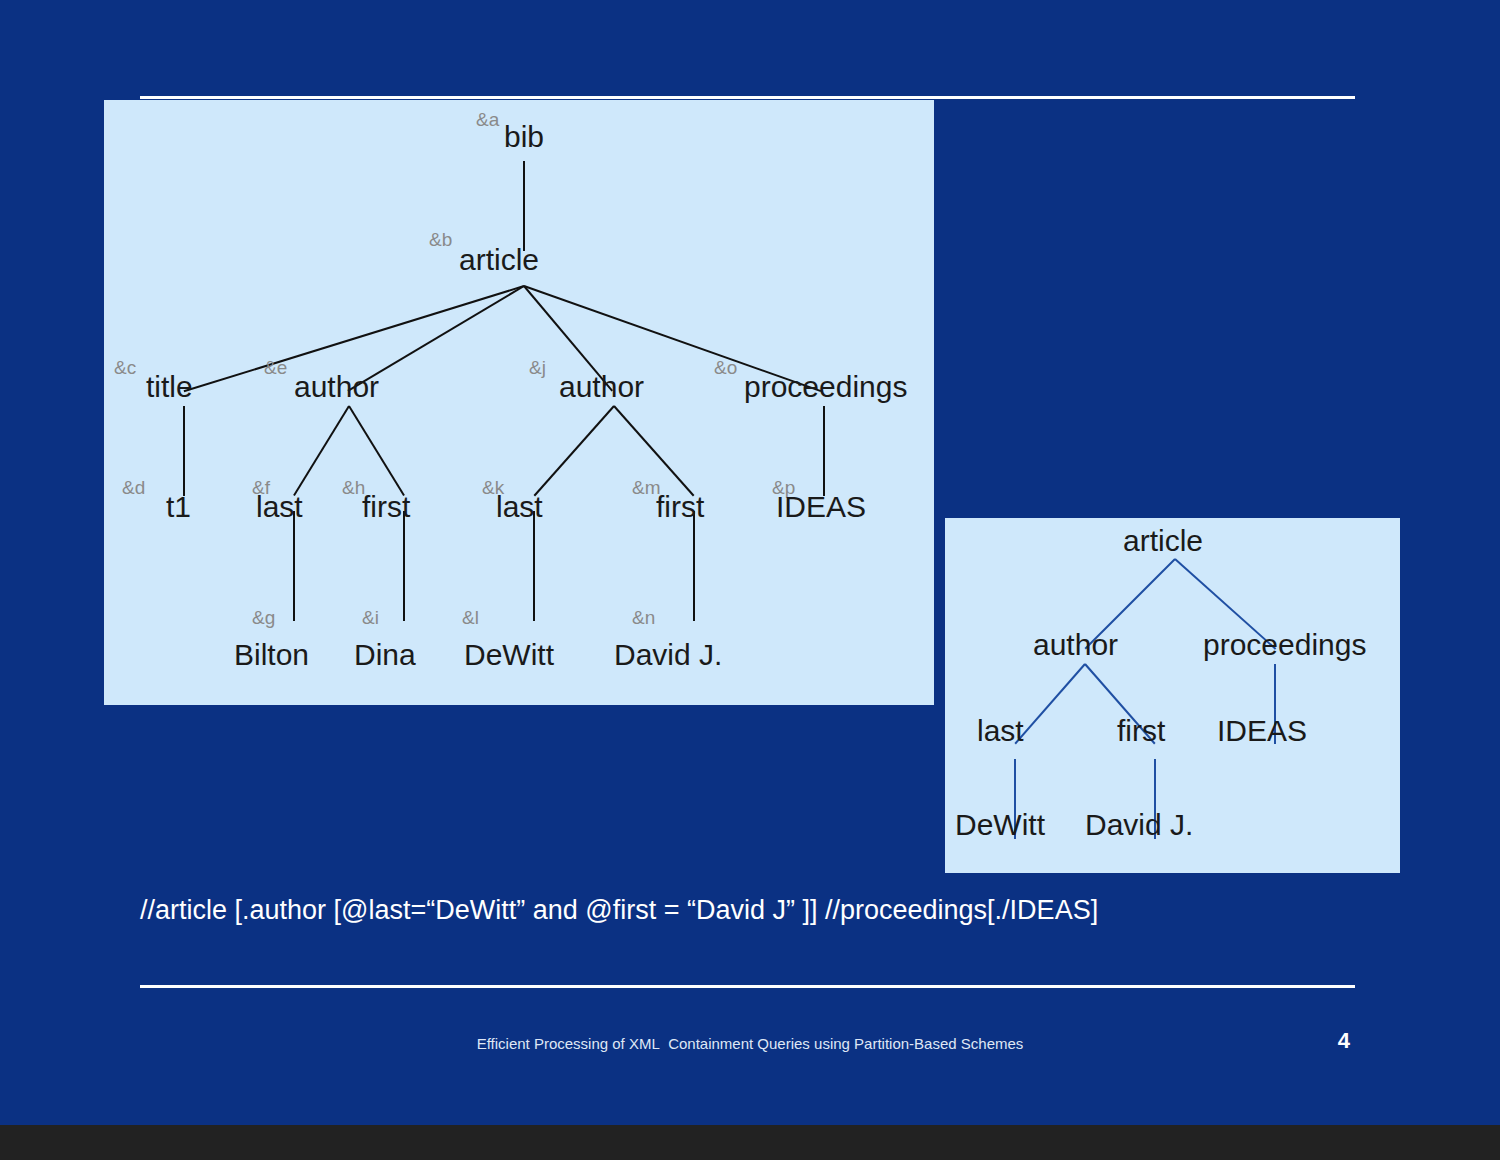&a bib &b article &c title &e author &j author &o proceedings &d t1 &f last &h first &k last &m first &p IDEAS &g Bilton &i Dina &l DeWitt &n David J.
article author proceedings last first IDEAS DeWitt David J.
//article [.author [@last=“DeWitt” and @first = “David J” ]] //proceedings[./IDEAS]
Efficient Processing of XML Containment Queries using Partition-Based Schemes
4